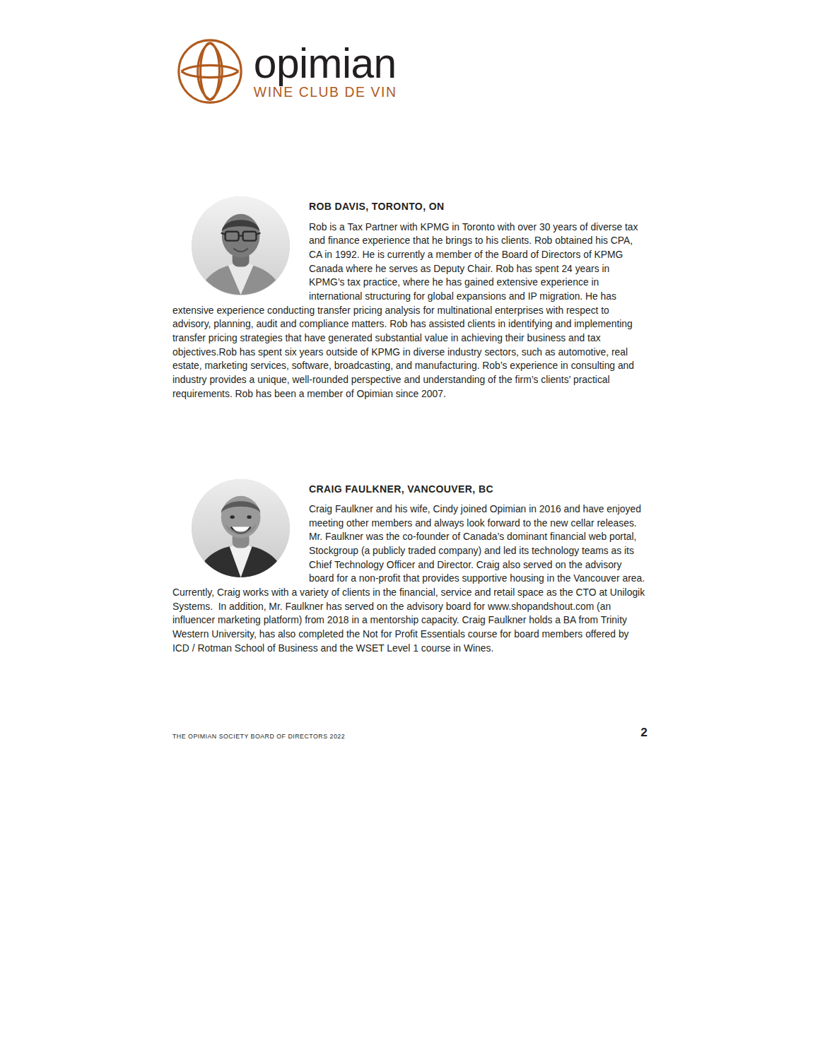opimian WINE CLUB DE VIN
Rob Davis, Toronto, ON
Rob is a Tax Partner with KPMG in Toronto with over 30 years of diverse tax and finance experience that he brings to his clients. Rob obtained his CPA, CA in 1992. He is currently a member of the Board of Directors of KPMG Canada where he serves as Deputy Chair. Rob has spent 24 years in KPMG’s tax practice, where he has gained extensive experience in international structuring for global expansions and IP migration. He has extensive experience conducting transfer pricing analysis for multinational enterprises with respect to advisory, planning, audit and compliance matters. Rob has assisted clients in identifying and implementing transfer pricing strategies that have generated substantial value in achieving their business and tax objectives.Rob has spent six years outside of KPMG in diverse industry sectors, such as automotive, real estate, marketing services, software, broadcasting, and manufacturing. Rob’s experience in consulting and industry provides a unique, well-rounded perspective and understanding of the firm’s clients’ practical requirements. Rob has been a member of Opimian since 2007.
Craig Faulkner, Vancouver, BC
Craig Faulkner and his wife, Cindy joined Opimian in 2016 and have enjoyed meeting other members and always look forward to the new cellar releases. Mr. Faulkner was the co-founder of Canada’s dominant financial web portal, Stockgroup (a publicly traded company) and led its technology teams as its Chief Technology Officer and Director. Craig also served on the advisory board for a non-profit that provides supportive housing in the Vancouver area. Currently, Craig works with a variety of clients in the financial, service and retail space as the CTO at Unilogik Systems. In addition, Mr. Faulkner has served on the advisory board for www.shopandshout.com (an influencer marketing platform) from 2018 in a mentorship capacity. Craig Faulkner holds a BA from Trinity Western University, has also completed the Not for Profit Essentials course for board members offered by ICD / Rotman School of Business and the WSET Level 1 course in Wines.
The Opimian Society Board of Directors 2022 2